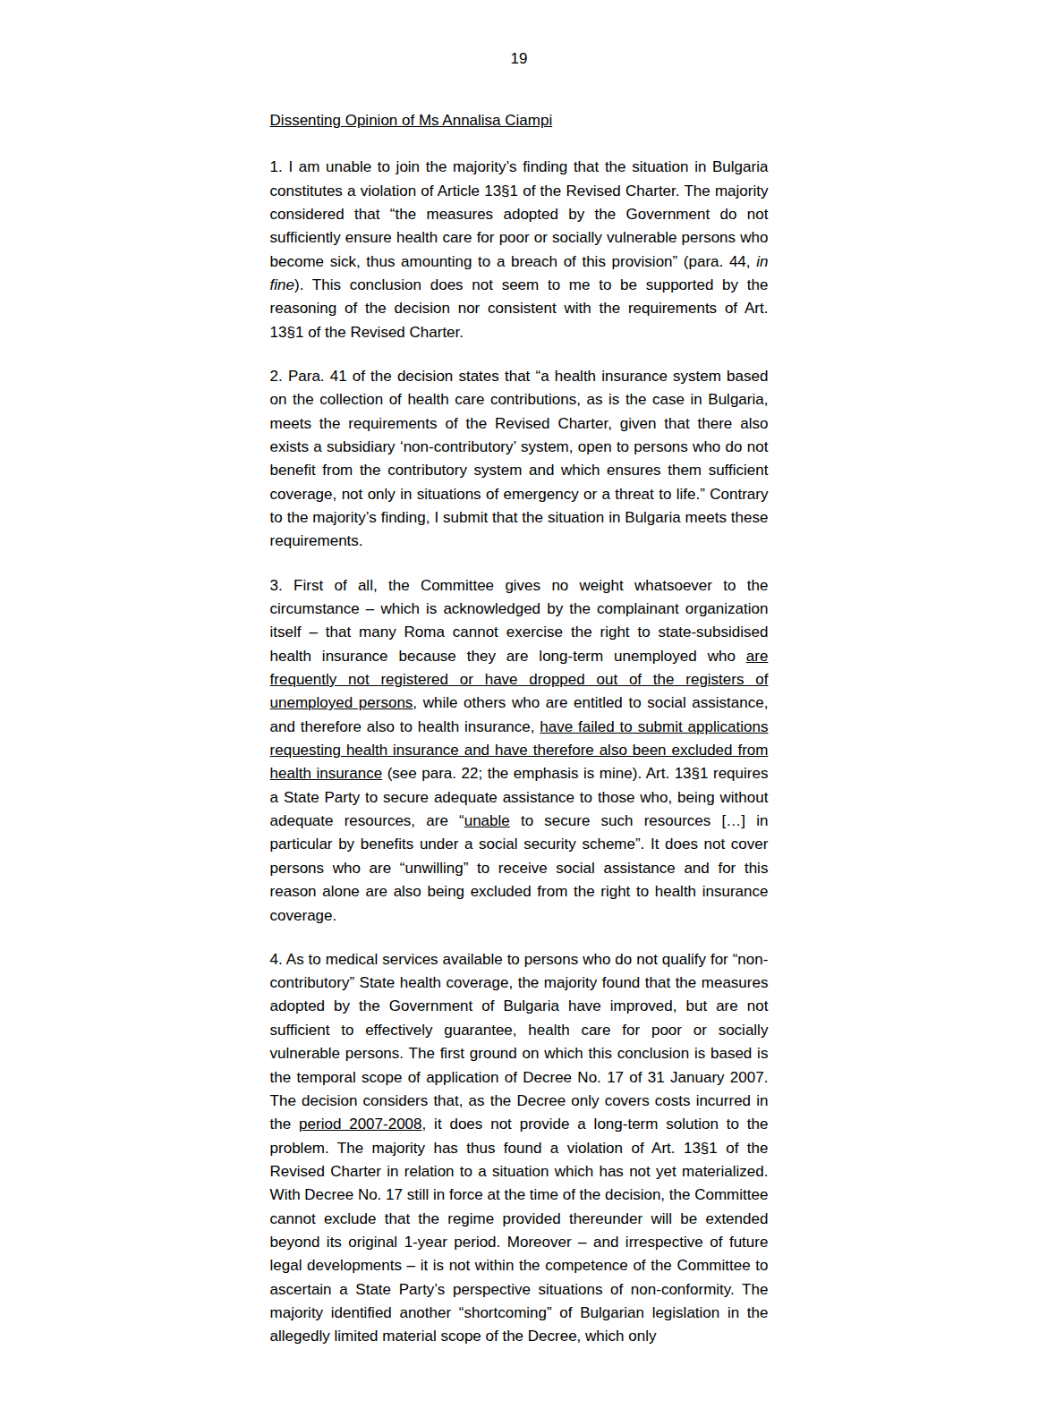19
Dissenting Opinion of Ms Annalisa Ciampi
1. I am unable to join the majority’s finding that the situation in Bulgaria constitutes a violation of Article 13§1 of the Revised Charter. The majority considered that “the measures adopted by the Government do not sufficiently ensure health care for poor or socially vulnerable persons who become sick, thus amounting to a breach of this provision” (para. 44, in fine). This conclusion does not seem to me to be supported by the reasoning of the decision nor consistent with the requirements of Art. 13§1 of the Revised Charter.
2. Para. 41 of the decision states that “a health insurance system based on the collection of health care contributions, as is the case in Bulgaria, meets the requirements of the Revised Charter, given that there also exists a subsidiary ‘non-contributory’ system, open to persons who do not benefit from the contributory system and which ensures them sufficient coverage, not only in situations of emergency or a threat to life.” Contrary to the majority’s finding, I submit that the situation in Bulgaria meets these requirements.
3. First of all, the Committee gives no weight whatsoever to the circumstance – which is acknowledged by the complainant organization itself – that many Roma cannot exercise the right to state-subsidised health insurance because they are long-term unemployed who are frequently not registered or have dropped out of the registers of unemployed persons, while others who are entitled to social assistance, and therefore also to health insurance, have failed to submit applications requesting health insurance and have therefore also been excluded from health insurance (see para. 22; the emphasis is mine). Art. 13§1 requires a State Party to secure adequate assistance to those who, being without adequate resources, are “unable to secure such resources […] in particular by benefits under a social security scheme”. It does not cover persons who are “unwilling” to receive social assistance and for this reason alone are also being excluded from the right to health insurance coverage.
4. As to medical services available to persons who do not qualify for “non-contributory” State health coverage, the majority found that the measures adopted by the Government of Bulgaria have improved, but are not sufficient to effectively guarantee, health care for poor or socially vulnerable persons. The first ground on which this conclusion is based is the temporal scope of application of Decree No. 17 of 31 January 2007. The decision considers that, as the Decree only covers costs incurred in the period 2007-2008, it does not provide a long-term solution to the problem. The majority has thus found a violation of Art. 13§1 of the Revised Charter in relation to a situation which has not yet materialized. With Decree No. 17 still in force at the time of the decision, the Committee cannot exclude that the regime provided thereunder will be extended beyond its original 1-year period. Moreover – and irrespective of future legal developments – it is not within the competence of the Committee to ascertain a State Party’s perspective situations of non-conformity. The majority identified another “shortcoming” of Bulgarian legislation in the allegedly limited material scope of the Decree, which only